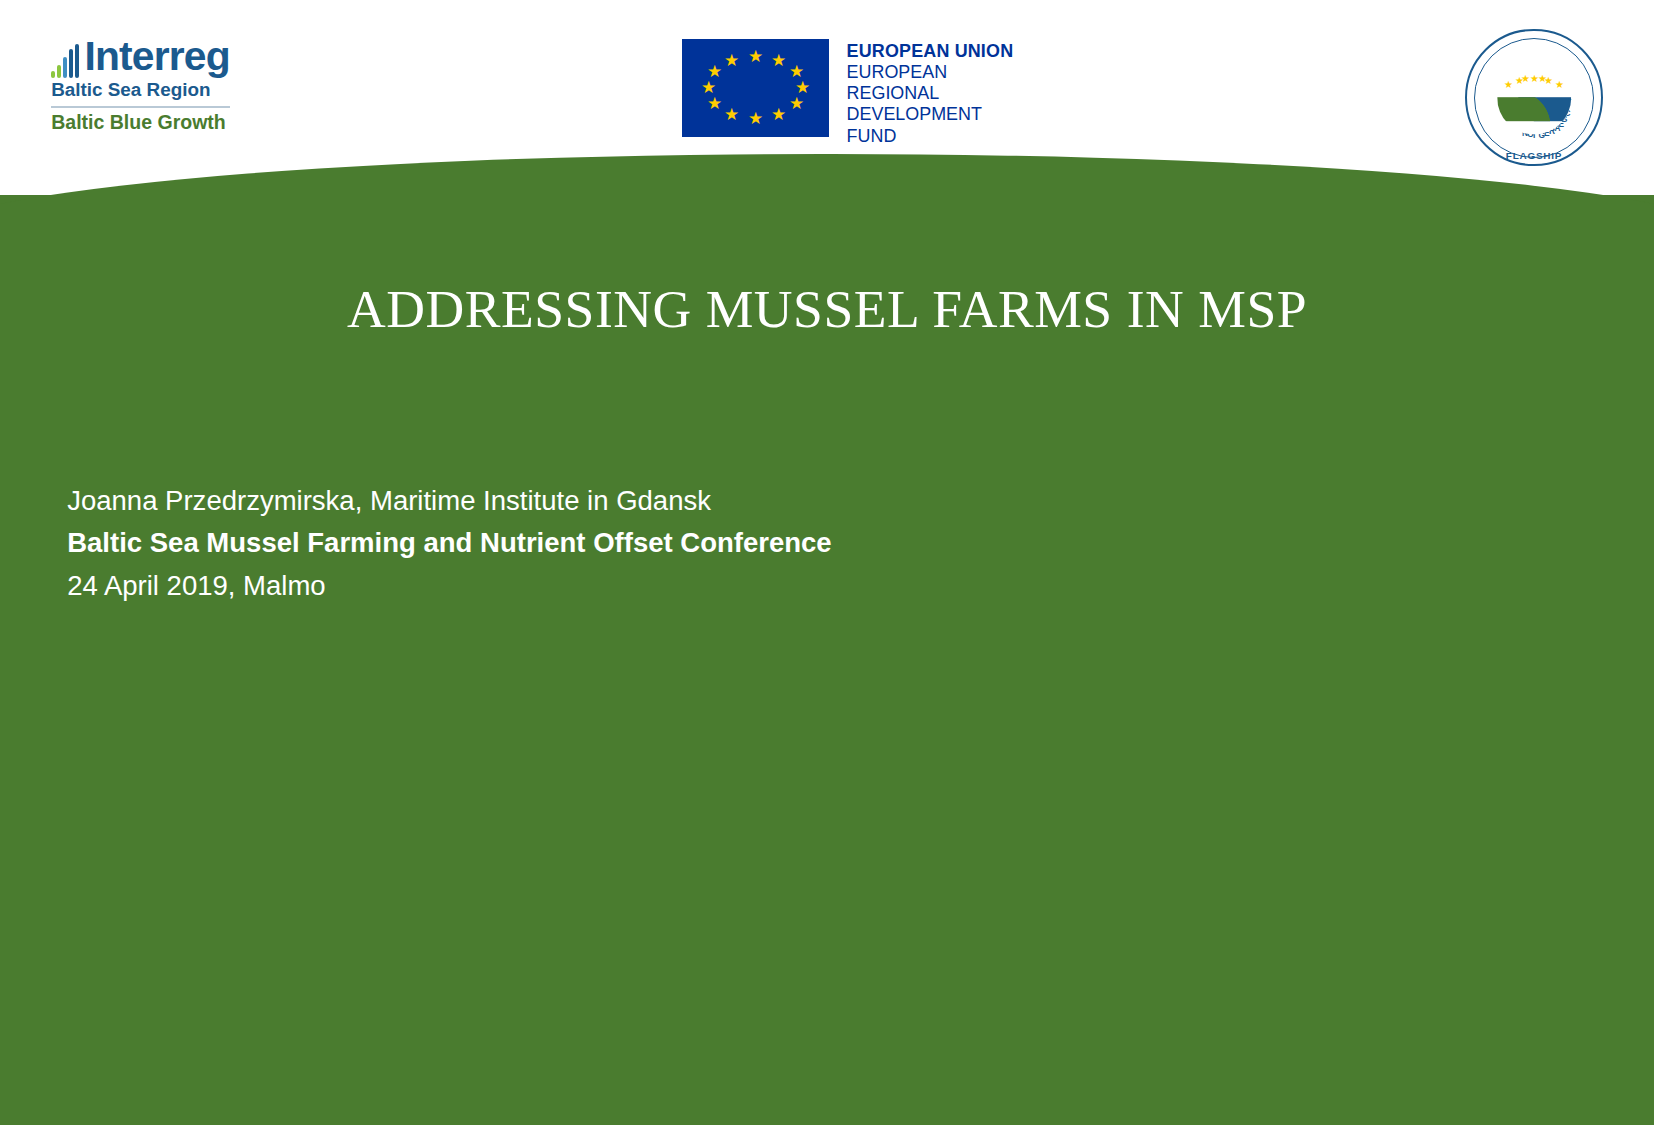Interreg
Baltic Sea Region
Baltic Blue Growth
★ ★ ★ ★ ★ ★ ★ ★ ★ ★ ★ ★
EUROPEAN UNION
EUROPEAN
REGIONAL
DEVELOPMENT
FUND
E U S T R A T E G Y F O R T H E B A L T I C S E A R E G I O N
★ ★ ★ ★ ★ ★ ★
FLAGSHIP
ADDRESSING MUSSEL FARMS IN MSP
Joanna Przedrzymirska, Maritime Institute in Gdansk
Baltic Sea Mussel Farming and Nutrient Offset Conference
24 April 2019, Malmo